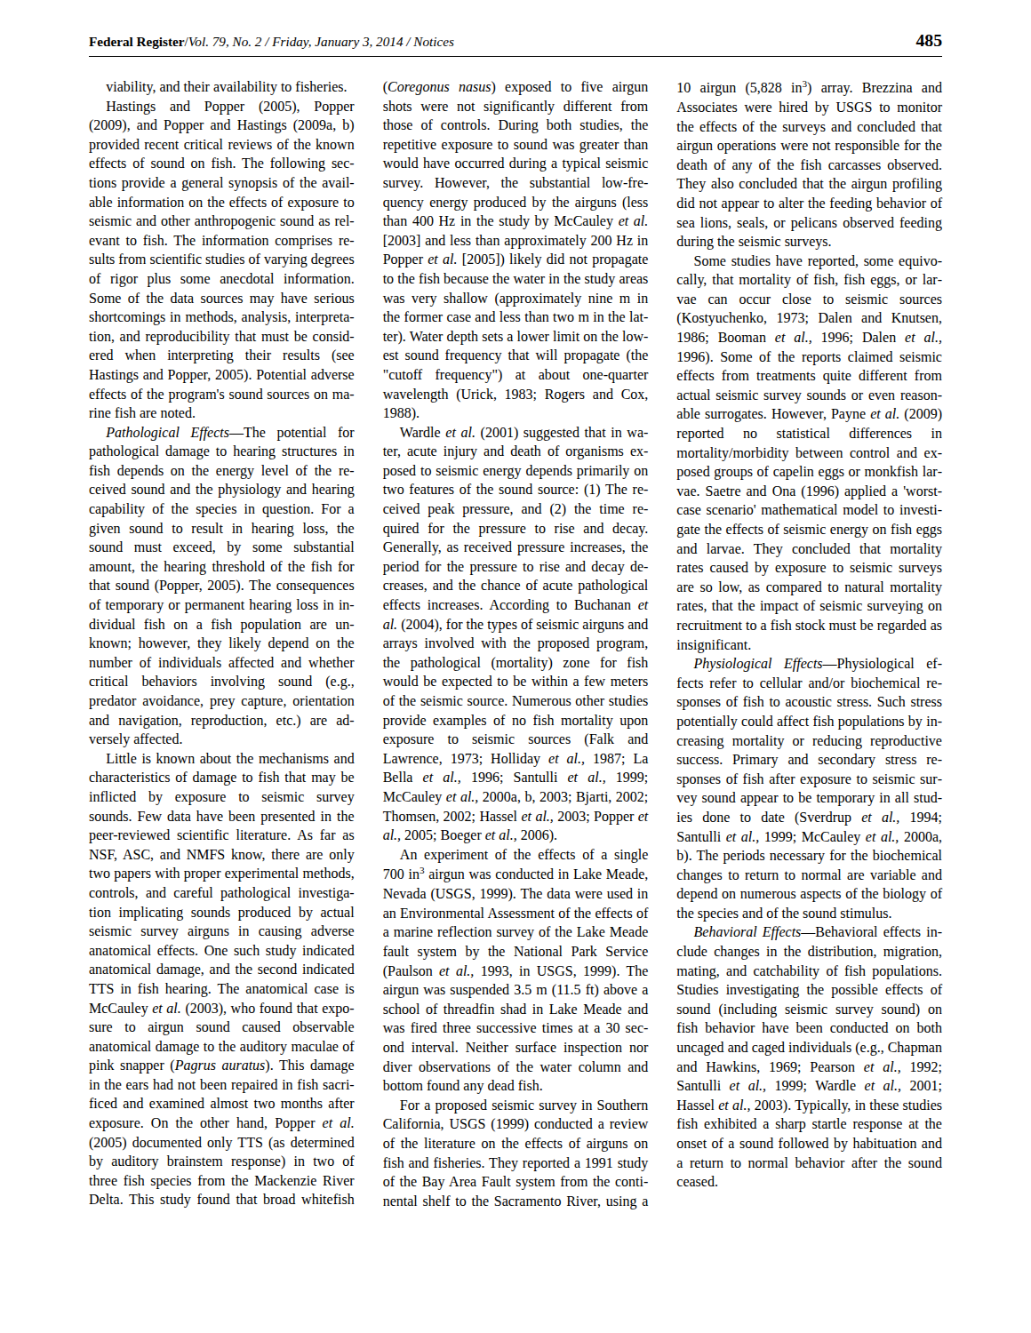Federal Register/Vol. 79, No. 2 / Friday, January 3, 2014 / Notices
485
viability, and their availability to fisheries.
Hastings and Popper (2005), Popper (2009), and Popper and Hastings (2009a, b) provided recent critical reviews of the known effects of sound on fish. The following sections provide a general synopsis of the available information on the effects of exposure to seismic and other anthropogenic sound as relevant to fish. The information comprises results from scientific studies of varying degrees of rigor plus some anecdotal information. Some of the data sources may have serious shortcomings in methods, analysis, interpretation, and reproducibility that must be considered when interpreting their results (see Hastings and Popper, 2005). Potential adverse effects of the program's sound sources on marine fish are noted.
Pathological Effects—The potential for pathological damage to hearing structures in fish depends on the energy level of the received sound and the physiology and hearing capability of the species in question. For a given sound to result in hearing loss, the sound must exceed, by some substantial amount, the hearing threshold of the fish for that sound (Popper, 2005). The consequences of temporary or permanent hearing loss in individual fish on a fish population are unknown; however, they likely depend on the number of individuals affected and whether critical behaviors involving sound (e.g., predator avoidance, prey capture, orientation and navigation, reproduction, etc.) are adversely affected.
Little is known about the mechanisms and characteristics of damage to fish that may be inflicted by exposure to seismic survey sounds. Few data have been presented in the peer-reviewed scientific literature. As far as NSF, ASC, and NMFS know, there are only two papers with proper experimental methods, controls, and careful pathological investigation implicating sounds produced by actual seismic survey airguns in causing adverse anatomical effects. One such study indicated anatomical damage, and the second indicated TTS in fish hearing. The anatomical case is McCauley et al. (2003), who found that exposure to airgun sound caused observable anatomical damage to the auditory maculae of pink snapper (Pagrus auratus). This damage in the ears had not been repaired in fish sacrificed and examined almost two months after exposure. On the other hand, Popper et al. (2005) documented only TTS (as determined by auditory brainstem response) in two of three fish species from the Mackenzie River Delta. This study found that broad whitefish (Coregonus nasus) exposed to five airgun shots were not significantly different from those of controls. During both studies, the repetitive exposure to sound was greater than would have occurred during a typical seismic survey. However, the substantial low-frequency energy produced by the airguns (less than 400 Hz in the study by McCauley et al. [2003] and less than approximately 200 Hz in Popper et al. [2005]) likely did not propagate to the fish because the water in the study areas was very shallow (approximately nine m in the former case and less than two m in the latter). Water depth sets a lower limit on the lowest sound frequency that will propagate (the "cutoff frequency") at about one-quarter wavelength (Urick, 1983; Rogers and Cox, 1988).
Wardle et al. (2001) suggested that in water, acute injury and death of organisms exposed to seismic energy depends primarily on two features of the sound source: (1) The received peak pressure, and (2) the time required for the pressure to rise and decay. Generally, as received pressure increases, the period for the pressure to rise and decay decreases, and the chance of acute pathological effects increases. According to Buchanan et al. (2004), for the types of seismic airguns and arrays involved with the proposed program, the pathological (mortality) zone for fish would be expected to be within a few meters of the seismic source. Numerous other studies provide examples of no fish mortality upon exposure to seismic sources (Falk and Lawrence, 1973; Holliday et al., 1987; La Bella et al., 1996; Santulli et al., 1999; McCauley et al., 2000a, b, 2003; Bjarti, 2002; Thomsen, 2002; Hassel et al., 2003; Popper et al., 2005; Boeger et al., 2006).
An experiment of the effects of a single 700 in3 airgun was conducted in Lake Meade, Nevada (USGS, 1999). The data were used in an Environmental Assessment of the effects of a marine reflection survey of the Lake Meade fault system by the National Park Service (Paulson et al., 1993, in USGS, 1999). The airgun was suspended 3.5 m (11.5 ft) above a school of threadfin shad in Lake Meade and was fired three successive times at a 30 second interval. Neither surface inspection nor diver observations of the water column and bottom found any dead fish.
For a proposed seismic survey in Southern California, USGS (1999) conducted a review of the literature on the effects of airguns on fish and fisheries. They reported a 1991 study of the Bay Area Fault system from the continental shelf to the Sacramento River, using a 10 airgun (5,828 in3) array. Brezzina and Associates were hired by USGS to monitor the effects of the surveys and concluded that airgun operations were not responsible for the death of any of the fish carcasses observed. They also concluded that the airgun profiling did not appear to alter the feeding behavior of sea lions, seals, or pelicans observed feeding during the seismic surveys.
Some studies have reported, some equivocally, that mortality of fish, fish eggs, or larvae can occur close to seismic sources (Kostyuchenko, 1973; Dalen and Knutsen, 1986; Booman et al., 1996; Dalen et al., 1996). Some of the reports claimed seismic effects from treatments quite different from actual seismic survey sounds or even reasonable surrogates. However, Payne et al. (2009) reported no statistical differences in mortality/morbidity between control and exposed groups of capelin eggs or monkfish larvae. Saetre and Ona (1996) applied a 'worst-case scenario' mathematical model to investigate the effects of seismic energy on fish eggs and larvae. They concluded that mortality rates caused by exposure to seismic surveys are so low, as compared to natural mortality rates, that the impact of seismic surveying on recruitment to a fish stock must be regarded as insignificant.
Physiological Effects—Physiological effects refer to cellular and/or biochemical responses of fish to acoustic stress. Such stress potentially could affect fish populations by increasing mortality or reducing reproductive success. Primary and secondary stress responses of fish after exposure to seismic survey sound appear to be temporary in all studies done to date (Sverdrup et al., 1994; Santulli et al., 1999; McCauley et al., 2000a, b). The periods necessary for the biochemical changes to return to normal are variable and depend on numerous aspects of the biology of the species and of the sound stimulus.
Behavioral Effects—Behavioral effects include changes in the distribution, migration, mating, and catchability of fish populations. Studies investigating the possible effects of sound (including seismic survey sound) on fish behavior have been conducted on both uncaged and caged individuals (e.g., Chapman and Hawkins, 1969; Pearson et al., 1992; Santulli et al., 1999; Wardle et al., 2001; Hassel et al., 2003). Typically, in these studies fish exhibited a sharp startle response at the onset of a sound followed by habituation and a return to normal behavior after the sound ceased.